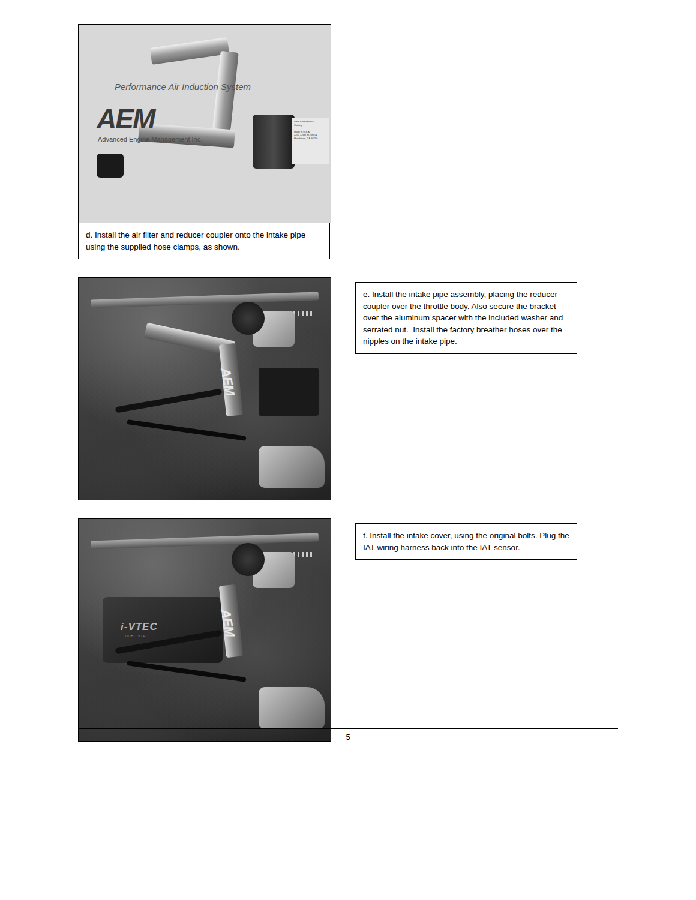Performance Air Induction System
AEM
Advanced Engine Management Inc.
AEM Performance
Coating
Made in U.S.A.
2205 126th St. Unit A
Hawthorne, CA 90250
d. Install the air filter and reducer coupler onto the intake pipe using the supplied hose clamps, as shown.
AEM
e. Install the intake pipe assembly, placing the reducer coupler over the throttle body. Also secure the bracket over the aluminum spacer with the included washer and serrated nut. Install the factory breather hoses over the nipples on the intake pipe.
i-VTEC
DOHC VTEC
AEM
f. Install the intake cover, using the original bolts. Plug the IAT wiring harness back into the IAT sensor.
5